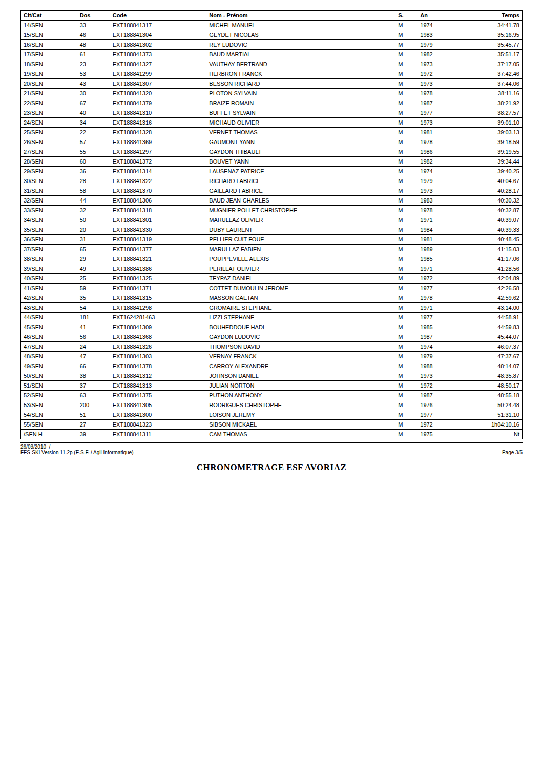| Clt/Cat | Dos | Code | Nom - Prénom | S. | An | Temps |
| --- | --- | --- | --- | --- | --- | --- |
| 14/SEN | 33 | EXT188841317 | MICHEL MANUEL | M | 1974 | 34:41.78 |
| 15/SEN | 46 | EXT188841304 | GEYDET NICOLAS | M | 1983 | 35:16.95 |
| 16/SEN | 48 | EXT188841302 | REY LUDOVIC | M | 1979 | 35:45.77 |
| 17/SEN | 61 | EXT188841373 | BAUD MARTIAL | M | 1982 | 35:51.17 |
| 18/SEN | 23 | EXT188841327 | VAUTHAY BERTRAND | M | 1973 | 37:17.05 |
| 19/SEN | 53 | EXT188841299 | HERBRON FRANCK | M | 1972 | 37:42.46 |
| 20/SEN | 43 | EXT188841307 | BESSON RICHARD | M | 1973 | 37:44.06 |
| 21/SEN | 30 | EXT188841320 | PLOTON SYLVAIN | M | 1978 | 38:11.16 |
| 22/SEN | 67 | EXT188841379 | BRAIZE ROMAIN | M | 1987 | 38:21.92 |
| 23/SEN | 40 | EXT188841310 | BUFFET SYLVAIN | M | 1977 | 38:27.57 |
| 24/SEN | 34 | EXT188841316 | MICHAUD OLIVIER | M | 1973 | 39:01.10 |
| 25/SEN | 22 | EXT188841328 | VERNET THOMAS | M | 1981 | 39:03.13 |
| 26/SEN | 57 | EXT188841369 | GAUMONT YANN | M | 1978 | 39:18.59 |
| 27/SEN | 55 | EXT188841297 | GAYDON THIBAULT | M | 1986 | 39:19.55 |
| 28/SEN | 60 | EXT188841372 | BOUVET YANN | M | 1982 | 39:34.44 |
| 29/SEN | 36 | EXT188841314 | LAUSENAZ PATRICE | M | 1974 | 39:40.25 |
| 30/SEN | 28 | EXT188841322 | RICHARD FABRICE | M | 1979 | 40:04.67 |
| 31/SEN | 58 | EXT188841370 | GAILLARD FABRICE | M | 1973 | 40:28.17 |
| 32/SEN | 44 | EXT188841306 | BAUD JEAN-CHARLES | M | 1983 | 40:30.32 |
| 33/SEN | 32 | EXT188841318 | MUGNIER POLLET CHRISTOPHE | M | 1978 | 40:32.87 |
| 34/SEN | 50 | EXT188841301 | MARULLAZ OLIVIER | M | 1971 | 40:39.07 |
| 35/SEN | 20 | EXT188841330 | DUBY LAURENT | M | 1984 | 40:39.33 |
| 36/SEN | 31 | EXT188841319 | PELLIER CUIT FOUE | M | 1981 | 40:48.45 |
| 37/SEN | 65 | EXT188841377 | MARULLAZ FABIEN | M | 1989 | 41:15.03 |
| 38/SEN | 29 | EXT188841321 | POUPPEVILLE ALEXIS | M | 1985 | 41:17.06 |
| 39/SEN | 49 | EXT188841386 | PERILLAT OLIVIER | M | 1971 | 41:28.56 |
| 40/SEN | 25 | EXT188841325 | TEYPAZ DANIEL | M | 1972 | 42:04.89 |
| 41/SEN | 59 | EXT188841371 | COTTET DUMOULIN JEROME | M | 1977 | 42:26.58 |
| 42/SEN | 35 | EXT188841315 | MASSON GAETAN | M | 1978 | 42:59.62 |
| 43/SEN | 54 | EXT188841298 | GROMAIRE STEPHANE | M | 1971 | 43:14.00 |
| 44/SEN | 181 | EXT1624281463 | LIZZI STEPHANE | M | 1977 | 44:58.91 |
| 45/SEN | 41 | EXT188841309 | BOUHEDDOUF HADI | M | 1985 | 44:59.83 |
| 46/SEN | 56 | EXT188841368 | GAYDON LUDOVIC | M | 1987 | 45:44.07 |
| 47/SEN | 24 | EXT188841326 | THOMPSON DAVID | M | 1974 | 46:07.37 |
| 48/SEN | 47 | EXT188841303 | VERNAY FRANCK | M | 1979 | 47:37.67 |
| 49/SEN | 66 | EXT188841378 | CARROY ALEXANDRE | M | 1988 | 48:14.07 |
| 50/SEN | 38 | EXT188841312 | JOHNSON DANIEL | M | 1973 | 48:35.87 |
| 51/SEN | 37 | EXT188841313 | JULIAN NORTON | M | 1972 | 48:50.17 |
| 52/SEN | 63 | EXT188841375 | PUTHON ANTHONY | M | 1987 | 48:55.18 |
| 53/SEN | 200 | EXT188841305 | RODRIGUES CHRISTOPHE | M | 1976 | 50:24.48 |
| 54/SEN | 51 | EXT188841300 | LOISON JEREMY | M | 1977 | 51:31.10 |
| 55/SEN | 27 | EXT188841323 | SIBSON MICKAEL | M | 1972 | 1h04:10.16 |
| /SEN H - | 39 | EXT188841311 | CAM THOMAS | M | 1975 | Nt |
26/03/2010 /
FFS-SKI Version 11.2p (E.S.F. / Agil Informatique)
Page 3/5
CHRONOMETRAGE ESF AVORIAZ